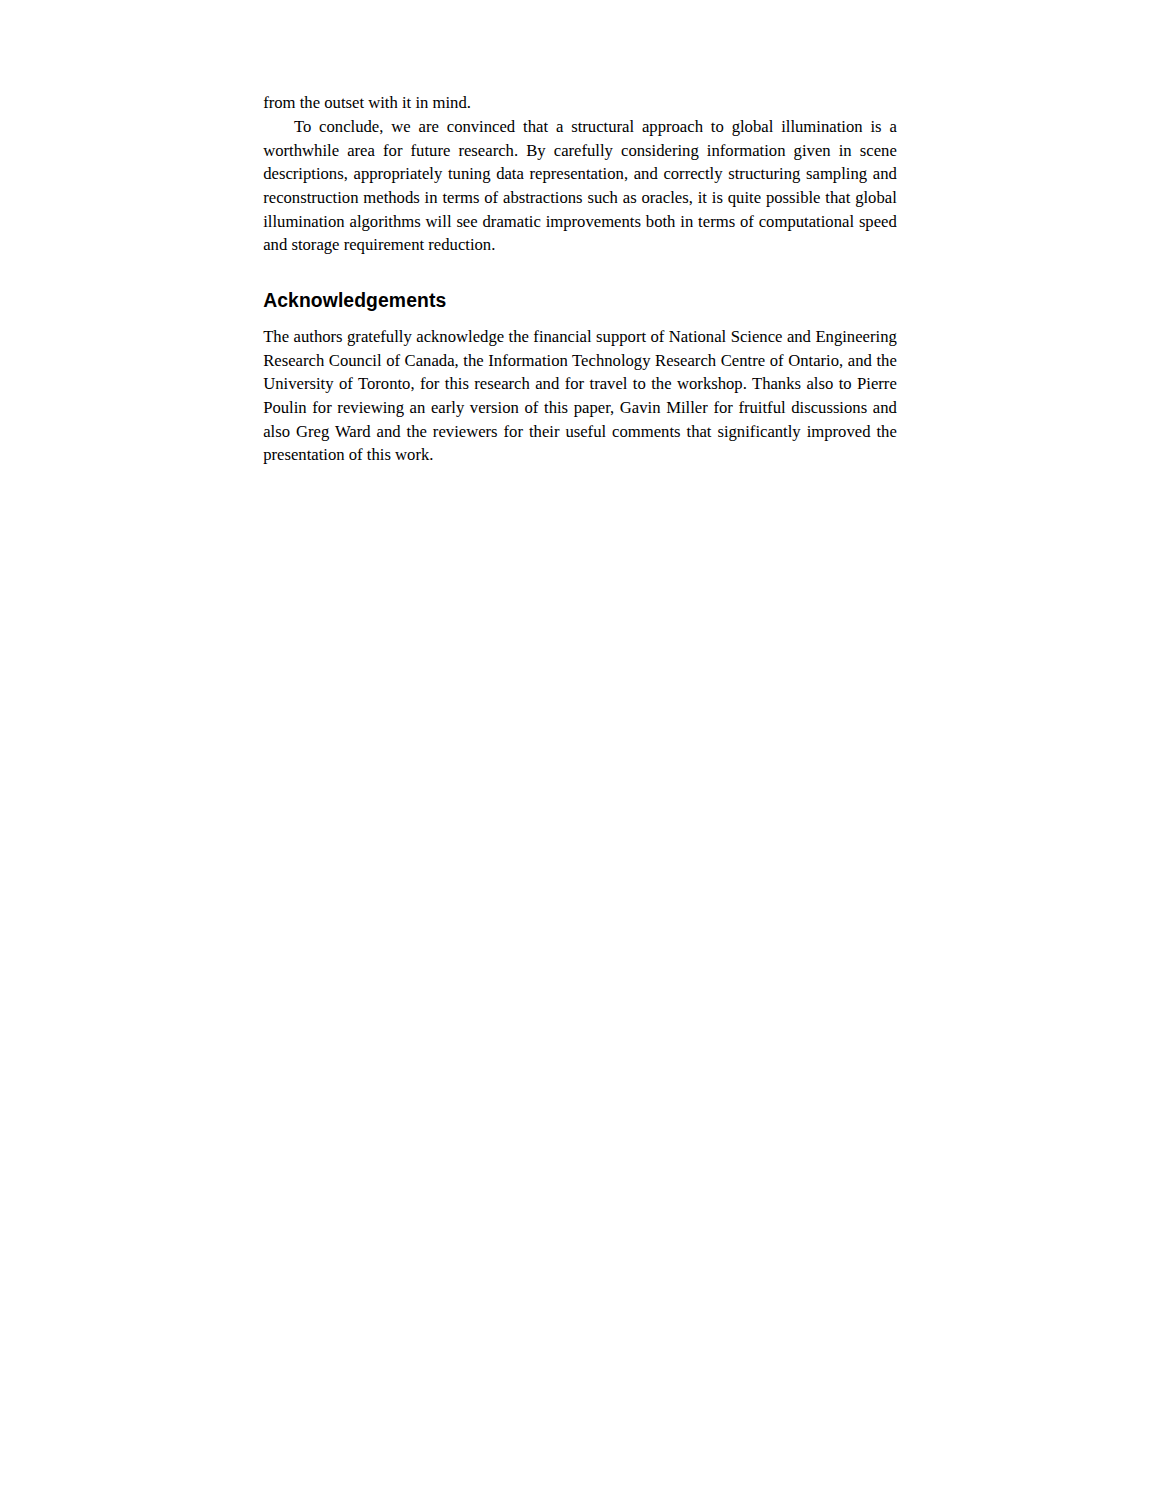from the outset with it in mind.
To conclude, we are convinced that a structural approach to global illumination is a worthwhile area for future research. By carefully considering information given in scene descriptions, appropriately tuning data representation, and correctly structuring sampling and reconstruction methods in terms of abstractions such as oracles, it is quite possible that global illumination algorithms will see dramatic improvements both in terms of computational speed and storage requirement reduction.
Acknowledgements
The authors gratefully acknowledge the financial support of National Science and Engineering Research Council of Canada, the Information Technology Research Centre of Ontario, and the University of Toronto, for this research and for travel to the workshop. Thanks also to Pierre Poulin for reviewing an early version of this paper, Gavin Miller for fruitful discussions and also Greg Ward and the reviewers for their useful comments that significantly improved the presentation of this work.